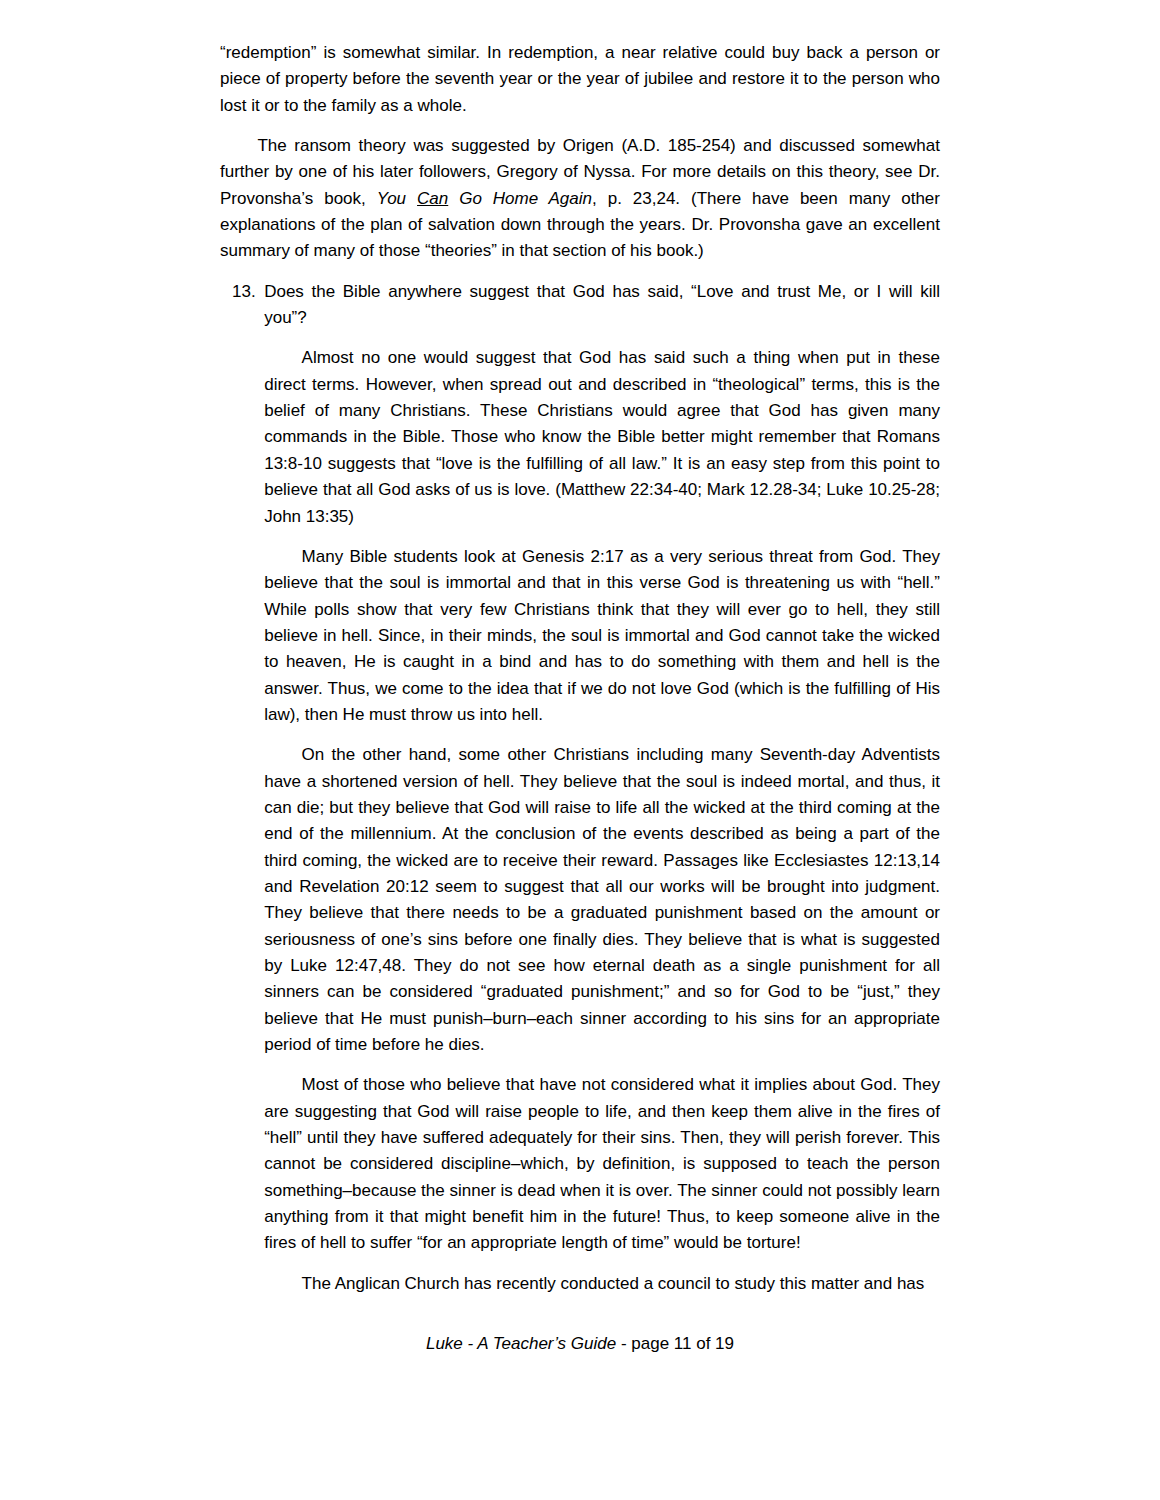“redemption” is somewhat similar. In redemption, a near relative could buy back a person or piece of property before the seventh year or the year of jubilee and restore it to the person who lost it or to the family as a whole.
The ransom theory was suggested by Origen (A.D. 185-254) and discussed somewhat further by one of his later followers, Gregory of Nyssa. For more details on this theory, see Dr. Provonsha’s book, You Can Go Home Again, p. 23,24. (There have been many other explanations of the plan of salvation down through the years. Dr. Provonsha gave an excellent summary of many of those “theories” in that section of his book.)
13.
Does the Bible anywhere suggest that God has said, “Love and trust Me, or I will kill you”?
Almost no one would suggest that God has said such a thing when put in these direct terms. However, when spread out and described in “theological” terms, this is the belief of many Christians. These Christians would agree that God has given many commands in the Bible. Those who know the Bible better might remember that Romans 13:8-10 suggests that “love is the fulfilling of all law.” It is an easy step from this point to believe that all God asks of us is love. (Matthew 22:34-40; Mark 12.28-34; Luke 10.25-28; John 13:35)
Many Bible students look at Genesis 2:17 as a very serious threat from God. They believe that the soul is immortal and that in this verse God is threatening us with “hell.” While polls show that very few Christians think that they will ever go to hell, they still believe in hell. Since, in their minds, the soul is immortal and God cannot take the wicked to heaven, He is caught in a bind and has to do something with them and hell is the answer. Thus, we come to the idea that if we do not love God (which is the fulfilling of His law), then He must throw us into hell.
On the other hand, some other Christians including many Seventh-day Adventists have a shortened version of hell. They believe that the soul is indeed mortal, and thus, it can die; but they believe that God will raise to life all the wicked at the third coming at the end of the millennium. At the conclusion of the events described as being a part of the third coming, the wicked are to receive their reward. Passages like Ecclesiastes 12:13,14 and Revelation 20:12 seem to suggest that all our works will be brought into judgment. They believe that there needs to be a graduated punishment based on the amount or seriousness of one’s sins before one finally dies. They believe that is what is suggested by Luke 12:47,48. They do not see how eternal death as a single punishment for all sinners can be considered “graduated punishment;” and so for God to be “just,” they believe that He must punish–burn–each sinner according to his sins for an appropriate period of time before he dies.
Most of those who believe that have not considered what it implies about God. They are suggesting that God will raise people to life, and then keep them alive in the fires of “hell” until they have suffered adequately for their sins. Then, they will perish forever. This cannot be considered discipline–which, by definition, is supposed to teach the person something–because the sinner is dead when it is over. The sinner could not possibly learn anything from it that might benefit him in the future! Thus, to keep someone alive in the fires of hell to suffer “for an appropriate length of time” would be torture!
The Anglican Church has recently conducted a council to study this matter and has
Luke - A Teacher’s Guide - page 11 of 19